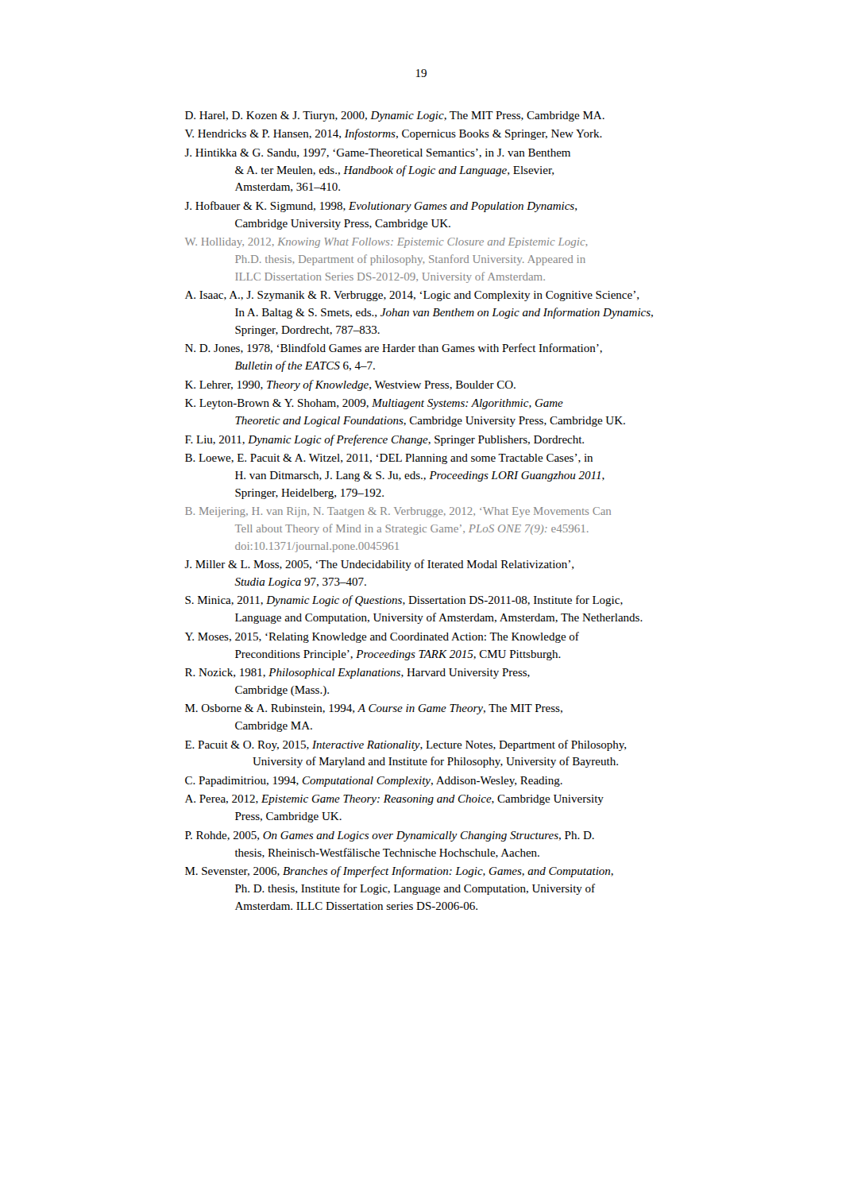19
D. Harel, D. Kozen & J. Tiuryn, 2000, Dynamic Logic, The MIT Press, Cambridge MA.
V. Hendricks & P. Hansen, 2014, Infostorms, Copernicus Books & Springer, New York.
J. Hintikka & G. Sandu, 1997, ‘Game-Theoretical Semantics’, in J. van Benthem & A. ter Meulen, eds., Handbook of Logic and Language, Elsevier, Amsterdam, 361–410.
J. Hofbauer & K. Sigmund, 1998, Evolutionary Games and Population Dynamics, Cambridge University Press, Cambridge UK.
W. Holliday, 2012, Knowing What Follows: Epistemic Closure and Epistemic Logic, Ph.D. thesis, Department of philosophy, Stanford University. Appeared in ILLC Dissertation Series DS-2012-09, University of Amsterdam.
A. Isaac, A., J. Szymanik & R. Verbrugge, 2014, ‘Logic and Complexity in Cognitive Science’, In A. Baltag & S. Smets, eds., Johan van Benthem on Logic and Information Dynamics, Springer, Dordrecht, 787–833.
N. D. Jones, 1978, ‘Blindfold Games are Harder than Games with Perfect Information’, Bulletin of the EATCS 6, 4–7.
K. Lehrer, 1990, Theory of Knowledge, Westview Press, Boulder CO.
K. Leyton-Brown & Y. Shoham, 2009, Multiagent Systems: Algorithmic, Game Theoretic and Logical Foundations, Cambridge University Press, Cambridge UK.
F. Liu, 2011, Dynamic Logic of Preference Change, Springer Publishers, Dordrecht.
B. Loewe, E. Pacuit & A. Witzel, 2011, ‘DEL Planning and some Tractable Cases’, in H. van Ditmarsch, J. Lang & S. Ju, eds., Proceedings LORI Guangzhou 2011, Springer, Heidelberg, 179–192.
B. Meijering, H. van Rijn, N. Taatgen & R. Verbrugge, 2012, ‘What Eye Movements Can Tell about Theory of Mind in a Strategic Game’, PLoS ONE 7(9): e45961. doi:10.1371/journal.pone.0045961
J. Miller & L. Moss, 2005, ‘The Undecidability of Iterated Modal Relativization’, Studia Logica 97, 373–407.
S. Minica, 2011, Dynamic Logic of Questions, Dissertation DS-2011-08, Institute for Logic, Language and Computation, University of Amsterdam, Amsterdam, The Netherlands.
Y. Moses, 2015, ‘Relating Knowledge and Coordinated Action: The Knowledge of Preconditions Principle’, Proceedings TARK 2015, CMU Pittsburgh.
R. Nozick, 1981, Philosophical Explanations, Harvard University Press, Cambridge (Mass.).
M. Osborne & A. Rubinstein, 1994, A Course in Game Theory, The MIT Press, Cambridge MA.
E. Pacuit & O. Roy, 2015, Interactive Rationality, Lecture Notes, Department of Philosophy, University of Maryland and Institute for Philosophy, University of Bayreuth.
C. Papadimitriou, 1994, Computational Complexity, Addison-Wesley, Reading.
A. Perea, 2012, Epistemic Game Theory: Reasoning and Choice, Cambridge University Press, Cambridge UK.
P. Rohde, 2005, On Games and Logics over Dynamically Changing Structures, Ph. D. thesis, Rheinisch-Westfälische Technische Hochschule, Aachen.
M. Sevenster, 2006, Branches of Imperfect Information: Logic, Games, and Computation, Ph. D. thesis, Institute for Logic, Language and Computation, University of Amsterdam. ILLC Dissertation series DS-2006-06.